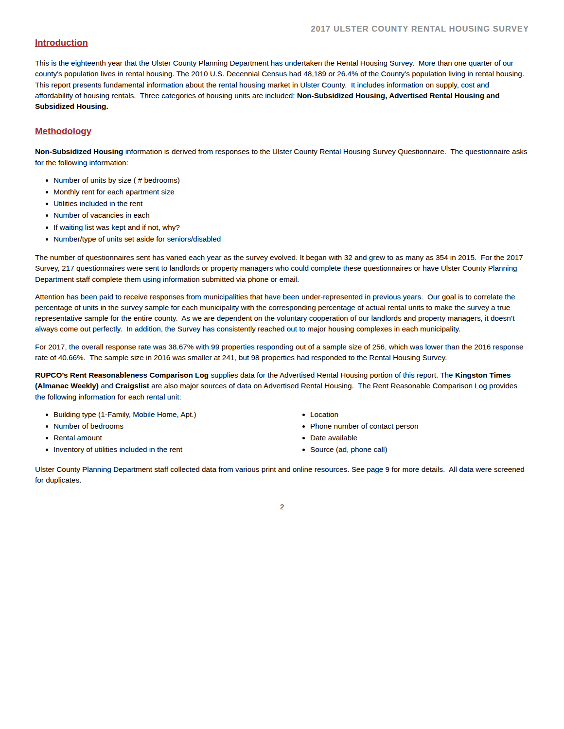2017 ULSTER COUNTY RENTAL HOUSING SURVEY
Introduction
This is the eighteenth year that the Ulster County Planning Department has undertaken the Rental Housing Survey. More than one quarter of our county's population lives in rental housing. The 2010 U.S. Decennial Census had 48,189 or 26.4% of the County’s population living in rental housing. This report presents fundamental information about the rental housing market in Ulster County. It includes information on supply, cost and affordability of housing rentals. Three categories of housing units are included: Non-Subsidized Housing, Advertised Rental Housing and Subsidized Housing.
Methodology
Non-Subsidized Housing information is derived from responses to the Ulster County Rental Housing Survey Questionnaire. The questionnaire asks for the following information:
Number of units by size ( # bedrooms)
Monthly rent for each apartment size
Utilities included in the rent
Number of vacancies in each
If waiting list was kept and if not, why?
Number/type of units set aside for seniors/disabled
The number of questionnaires sent has varied each year as the survey evolved. It began with 32 and grew to as many as 354 in 2015. For the 2017 Survey, 217 questionnaires were sent to landlords or property managers who could complete these questionnaires or have Ulster County Planning Department staff complete them using information submitted via phone or email.
Attention has been paid to receive responses from municipalities that have been under-represented in previous years. Our goal is to correlate the percentage of units in the survey sample for each municipality with the corresponding percentage of actual rental units to make the survey a true representative sample for the entire county. As we are dependent on the voluntary cooperation of our landlords and property managers, it doesn’t always come out perfectly. In addition, the Survey has consistently reached out to major housing complexes in each municipality.
For 2017, the overall response rate was 38.67% with 99 properties responding out of a sample size of 256, which was lower than the 2016 response rate of 40.66%. The sample size in 2016 was smaller at 241, but 98 properties had responded to the Rental Housing Survey.
RUPCO’s Rent Reasonableness Comparison Log supplies data for the Advertised Rental Housing portion of this report. The Kingston Times (Almanac Weekly) and Craigslist are also major sources of data on Advertised Rental Housing. The Rent Reasonable Comparison Log provides the following information for each rental unit:
Building type (1-Family, Mobile Home, Apt.)
Number of bedrooms
Rental amount
Inventory of utilities included in the rent
Location
Phone number of contact person
Date available
Source (ad, phone call)
Ulster County Planning Department staff collected data from various print and online resources. See page 9 for more details. All data were screened for duplicates.
2